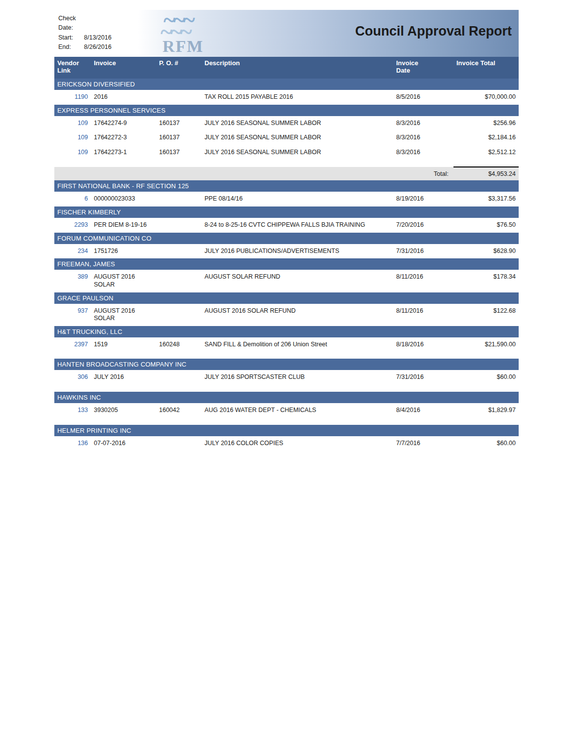Check Date:
Start: 8/13/2016
End: 8/26/2016
~~~
~~~
RFM
Council Approval Report
| Vendor Link | Invoice | P. O. # | Description | Invoice Date | Invoice Total |
| --- | --- | --- | --- | --- | --- |
| ERICKSON DIVERSIFIED |
| 1190 | 2016 | | TAX ROLL 2015 PAYABLE 2016 | 8/5/2016 | $70,000.00 |
| EXPRESS PERSONNEL SERVICES |
| 109 | 17642274-9 | 160137 | JULY 2016 SEASONAL SUMMER LABOR | 8/3/2016 | $256.96 |
| 109 | 17642272-3 | 160137 | JULY 2016 SEASONAL SUMMER LABOR | 8/3/2016 | $2,184.16 |
| 109 | 17642273-1 | 160137 | JULY 2016 SEASONAL SUMMER LABOR | 8/3/2016 | $2,512.12 |
| | Total: | $4,953.24 |
| FIRST NATIONAL BANK - RF SECTION 125 |
| 6 | 000000023033 | | PPE 08/14/16 | 8/19/2016 | $3,317.56 |
| FISCHER KIMBERLY |
| 2293 | PER DIEM 8-19-16 | | 8-24 to 8-25-16 CVTC CHIPPEWA FALLS BJIA TRAINING | 7/20/2016 | $76.50 |
| FORUM COMMUNICATION CO |
| 234 | 1751726 | | JULY 2016 PUBLICATIONS/ADVERTISEMENTS | 7/31/2016 | $628.90 |
| FREEMAN, JAMES |
| 389 | AUGUST 2016 SOLAR | | AUGUST SOLAR REFUND | 8/11/2016 | $178.34 |
| GRACE PAULSON |
| 937 | AUGUST 2016 SOLAR | | AUGUST 2016 SOLAR REFUND | 8/11/2016 | $122.68 |
| H&T TRUCKING, LLC |
| 2397 | 1519 | 160248 | SAND FILL & Demolition of 206 Union Street | 8/18/2016 | $21,590.00 |
| HANTEN BROADCASTING COMPANY INC |
| 306 | JULY 2016 | | JULY 2016 SPORTSCASTER CLUB | 7/31/2016 | $60.00 |
| HAWKINS INC |
| 133 | 3930205 | 160042 | AUG 2016 WATER DEPT - CHEMICALS | 8/4/2016 | $1,829.97 |
| HELMER PRINTING INC |
| 136 | 07-07-2016 | | JULY 2016 COLOR COPIES | 7/7/2016 | $60.00 |